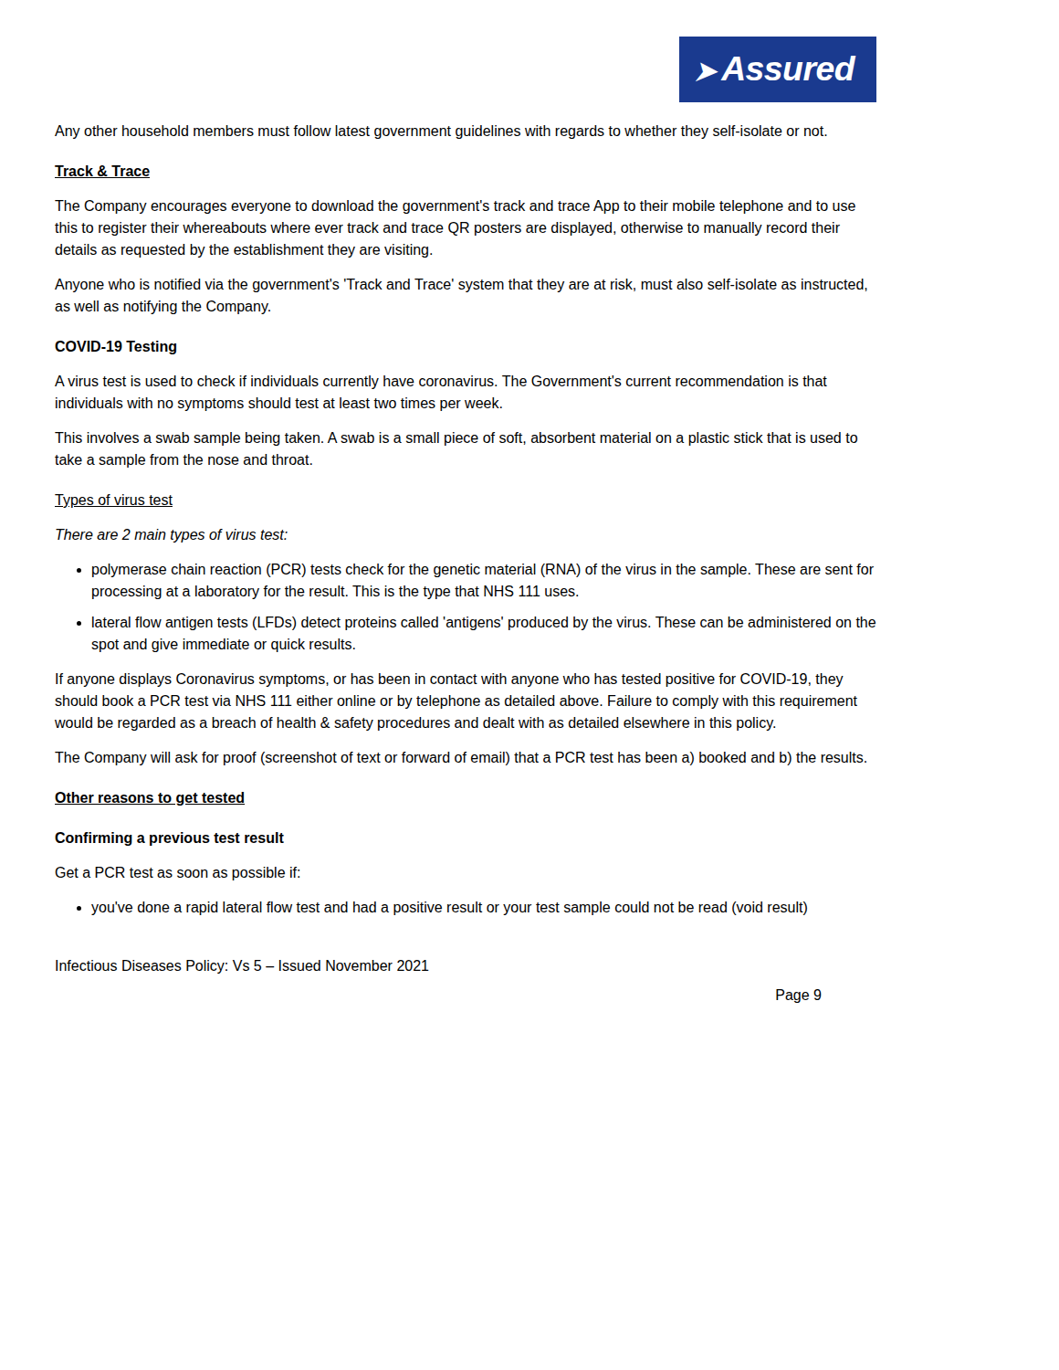➤Assured
Any other household members must follow latest government guidelines with regards to whether they self-isolate or not.
Track & Trace
The Company encourages everyone to download the government's track and trace App to their mobile telephone and to use this to register their whereabouts where ever track and trace QR posters are displayed, otherwise to manually record their details as requested by the establishment they are visiting.
Anyone who is notified via the government's 'Track and Trace' system that they are at risk, must also self-isolate as instructed, as well as notifying the Company.
COVID-19 Testing
A virus test is used to check if individuals currently have coronavirus. The Government's current recommendation is that individuals with no symptoms should test at least two times per week.
This involves a swab sample being taken. A swab is a small piece of soft, absorbent material on a plastic stick that is used to take a sample from the nose and throat.
Types of virus test
There are 2 main types of virus test:
polymerase chain reaction (PCR) tests check for the genetic material (RNA) of the virus in the sample. These are sent for processing at a laboratory for the result. This is the type that NHS 111 uses.
lateral flow antigen tests (LFDs) detect proteins called 'antigens' produced by the virus. These can be administered on the spot and give immediate or quick results.
If anyone displays Coronavirus symptoms, or has been in contact with anyone who has tested positive for COVID-19, they should book a PCR test via NHS 111 either online or by telephone as detailed above. Failure to comply with this requirement would be regarded as a breach of health & safety procedures and dealt with as detailed elsewhere in this policy.
The Company will ask for proof (screenshot of text or forward of email) that a PCR test has been a) booked and b) the results.
Other reasons to get tested
Confirming a previous test result
Get a PCR test as soon as possible if:
you've done a rapid lateral flow test and had a positive result or your test sample could not be read (void result)
Infectious Diseases Policy: Vs 5 – Issued November 2021
Page 9